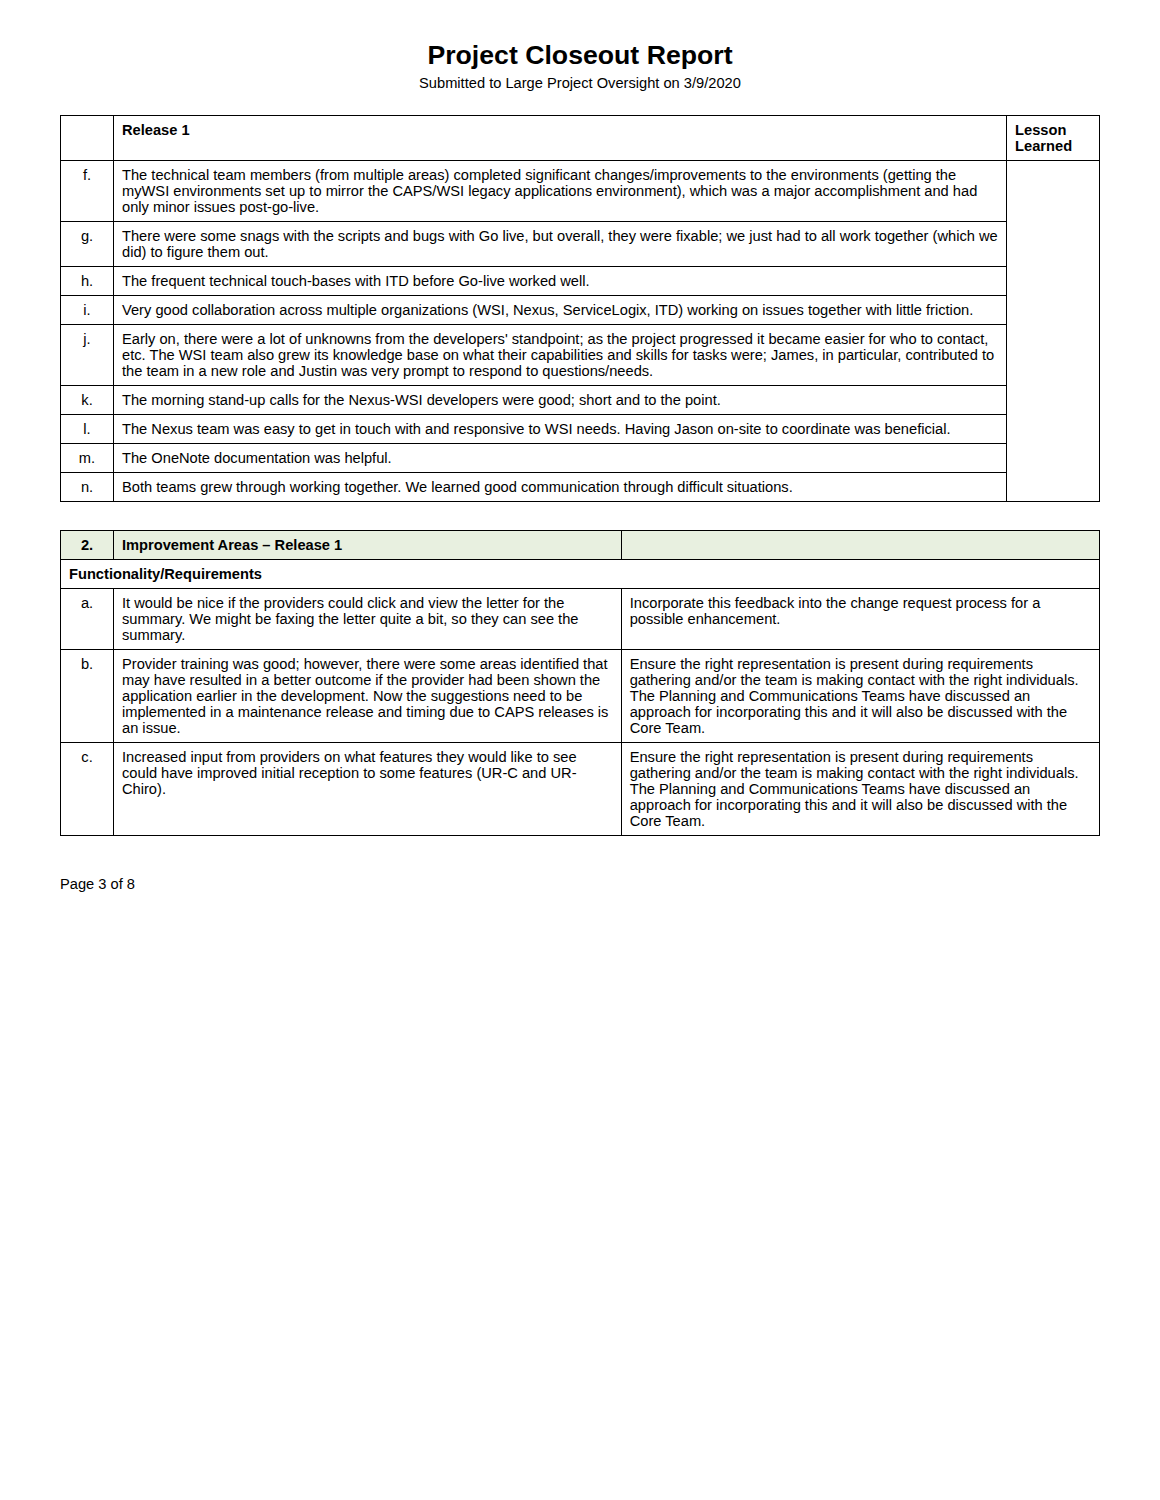Project Closeout Report
Submitted to Large Project Oversight on 3/9/2020
| | Release 1 | Lesson Learned |
| f. | The technical team members (from multiple areas) completed significant changes/improvements to the environments (getting the myWSI environments set up to mirror the CAPS/WSI legacy applications environment), which was a major accomplishment and had only minor issues post-go-live. | |
| g. | There were some snags with the scripts and bugs with Go live, but overall, they were fixable; we just had to all work together (which we did) to figure them out. |
| h. | The frequent technical touch-bases with ITD before Go-live worked well. |
| i. | Very good collaboration across multiple organizations (WSI, Nexus, ServiceLogix, ITD) working on issues together with little friction. |
| j. | Early on, there were a lot of unknowns from the developers' standpoint; as the project progressed it became easier for who to contact, etc. The WSI team also grew its knowledge base on what their capabilities and skills for tasks were; James, in particular, contributed to the team in a new role and Justin was very prompt to respond to questions/needs. |
| k. | The morning stand-up calls for the Nexus-WSI developers were good; short and to the point. |
| l. | The Nexus team was easy to get in touch with and responsive to WSI needs. Having Jason on-site to coordinate was beneficial. |
| m. | The OneNote documentation was helpful. |
| n. | Both teams grew through working together. We learned good communication through difficult situations. |
| 2. | Improvement Areas – Release 1 | |
| Functionality/Requirements |
| a. | It would be nice if the providers could click and view the letter for the summary. We might be faxing the letter quite a bit, so they can see the summary. | Incorporate this feedback into the change request process for a possible enhancement. |
| b. | Provider training was good; however, there were some areas identified that may have resulted in a better outcome if the provider had been shown the application earlier in the development. Now the suggestions need to be implemented in a maintenance release and timing due to CAPS releases is an issue. | Ensure the right representation is present during requirements gathering and/or the team is making contact with the right individuals. The Planning and Communications Teams have discussed an approach for incorporating this and it will also be discussed with the Core Team. |
| c. | Increased input from providers on what features they would like to see could have improved initial reception to some features (UR-C and UR-Chiro). | Ensure the right representation is present during requirements gathering and/or the team is making contact with the right individuals. The Planning and Communications Teams have discussed an approach for incorporating this and it will also be discussed with the Core Team. |
Page 3 of 8